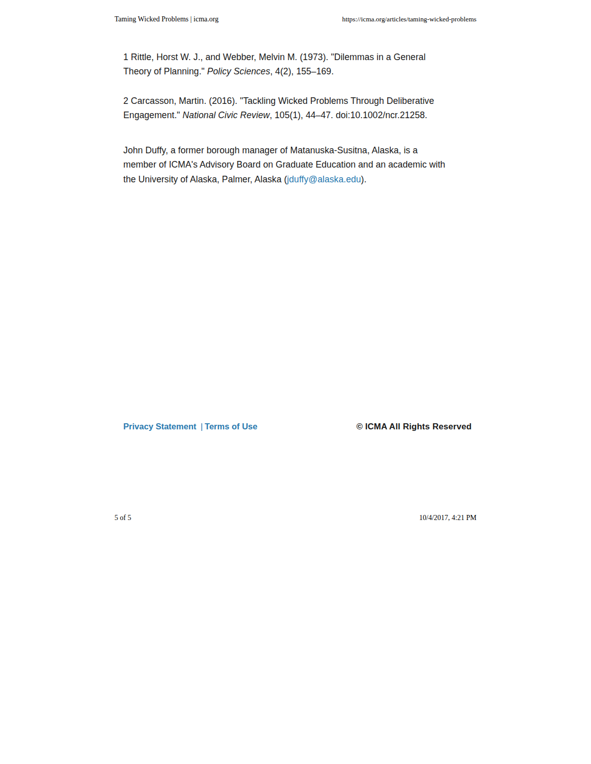Taming Wicked Problems | icma.org https://icma.org/articles/taming-wicked-problems
1 Rittle, Horst W. J., and Webber, Melvin M. (1973). "Dilemmas in a General Theory of Planning." Policy Sciences, 4(2), 155–169.
2 Carcasson, Martin. (2016). "Tackling Wicked Problems Through Deliberative Engagement." National Civic Review, 105(1), 44–47. doi:10.1002/ncr.21258.
John Duffy, a former borough manager of Matanuska-Susitna, Alaska, is a member of ICMA's Advisory Board on Graduate Education and an academic with the University of Alaska, Palmer, Alaska (jduffy@alaska.edu).
Privacy Statement |Terms of Use
© ICMA All Rights Reserved
5 of 5 10/4/2017, 4:21 PM